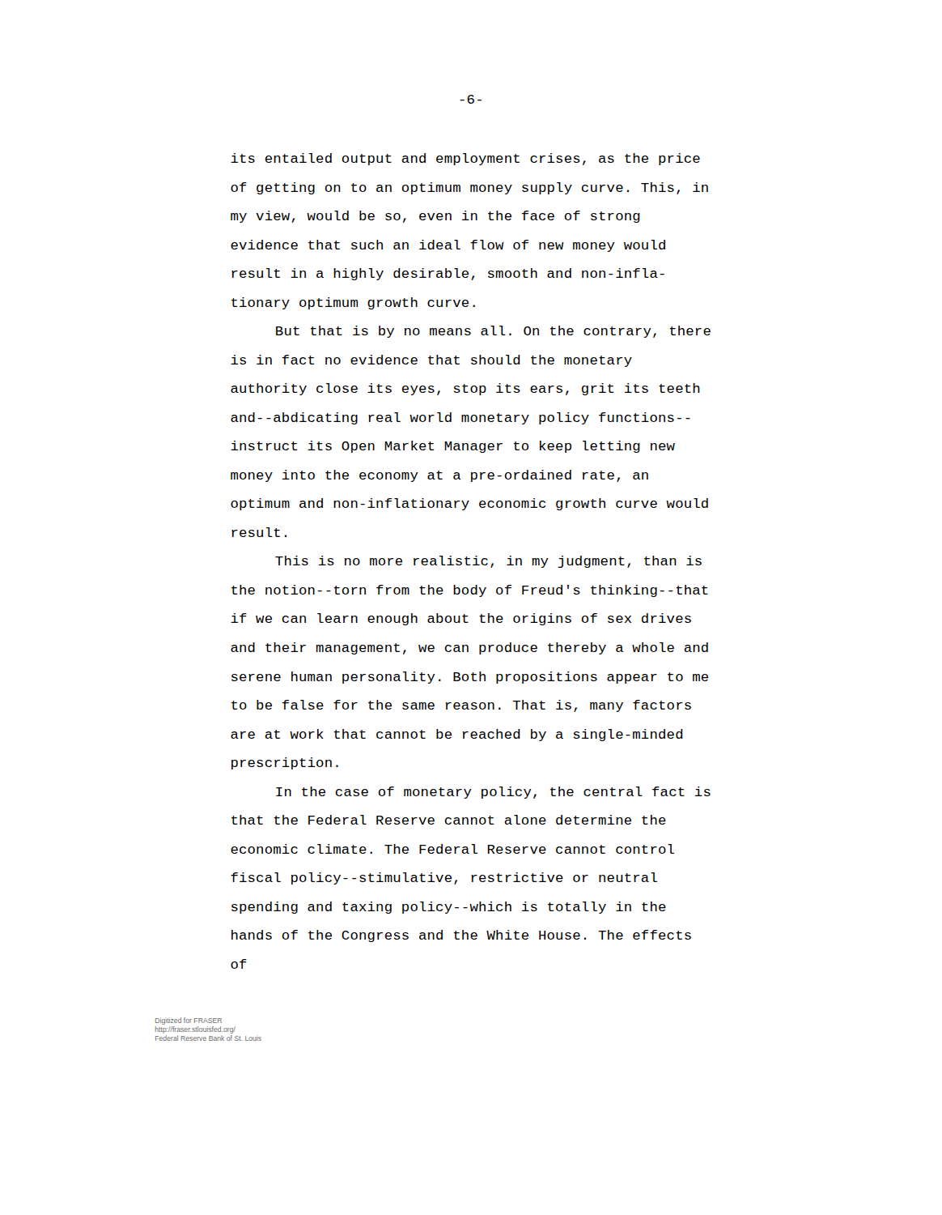-6-
its entailed output and employment crises, as the price of getting on to an optimum money supply curve. This, in my view, would be so, even in the face of strong evidence that such an ideal flow of new money would result in a highly desirable, smooth and non-infla- tionary optimum growth curve.
But that is by no means all. On the contrary, there is in fact no evidence that should the monetary authority close its eyes, stop its ears, grit its teeth and--abdicating real world monetary policy functions--instruct its Open Market Manager to keep letting new money into the economy at a pre-ordained rate, an optimum and non-inflationary economic growth curve would result.
This is no more realistic, in my judgment, than is the notion--torn from the body of Freud's thinking--that if we can learn enough about the origins of sex drives and their management, we can produce thereby a whole and serene human personality. Both propositions appear to me to be false for the same reason. That is, many factors are at work that cannot be reached by a single-minded prescription.
In the case of monetary policy, the central fact is that the Federal Reserve cannot alone determine the economic climate. The Federal Reserve cannot control fiscal policy--stimulative, restrictive or neutral spending and taxing policy--which is totally in the hands of the Congress and the White House. The effects of
Digitized for FRASER
http://fraser.stlouisfed.org/
Federal Reserve Bank of St. Louis